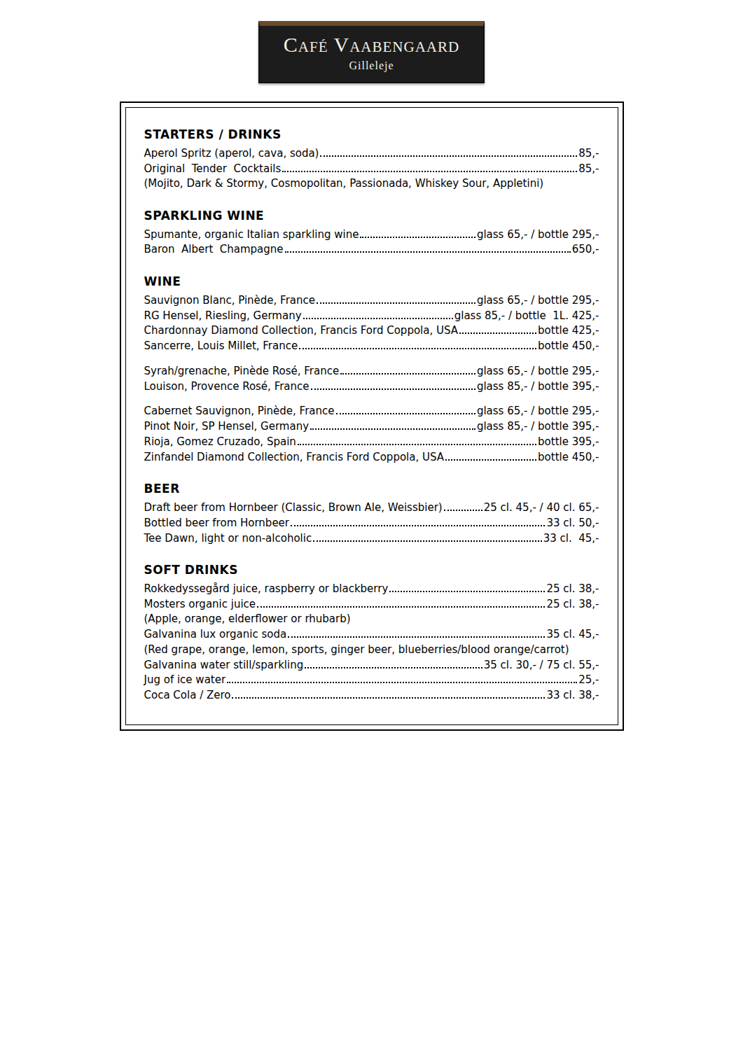Café Vaabengaard
Gilleleje
STARTERS / DRINKS
Aperol Spritz (aperol, cava, soda) 85,-
Original Tender Cocktails 85,-
(Mojito, Dark & Stormy, Cosmopolitan, Passionada, Whiskey Sour, Appletini)
SPARKLING WINE
Spumante, organic Italian sparkling wine glass 65,- / bottle 295,-
Baron Albert Champagne 650,-
WINE
Sauvignon Blanc, Pinède, France glass 65,- / bottle 295,-
RG Hensel, Riesling, Germany glass 85,- / bottle 1L. 425,-
Chardonnay Diamond Collection, Francis Ford Coppola, USA bottle 425,-
Sancerre, Louis Millet, France bottle 450,-
Syrah/grenache, Pinède Rosé, France glass 65,- / bottle 295,-
Louison, Provence Rosé, France glass 85,- / bottle 395,-
Cabernet Sauvignon, Pinède, France glass 65,- / bottle 295,-
Pinot Noir, SP Hensel, Germany glass 85,- / bottle 395,-
Rioja, Gomez Cruzado, Spain bottle 395,-
Zinfandel Diamond Collection, Francis Ford Coppola, USA bottle 450,-
BEER
Draft beer from Hornbeer (Classic, Brown Ale, Weissbier) 25 cl. 45,- / 40 cl. 65,-
Bottled beer from Hornbeer 33 cl. 50,-
Tee Dawn, light or non-alcoholic 33 cl. 45,-
SOFT DRINKS
Rokkedyssegård juice, raspberry or blackberry 25 cl. 38,-
Mosters organic juice 25 cl. 38,-
(Apple, orange, elderflower or rhubarb)
Galvanina lux organic soda 35 cl. 45,-
(Red grape, orange, lemon, sports, ginger beer, blueberries/blood orange/carrot)
Galvanina water still/sparkling 35 cl. 30,- / 75 cl. 55,-
Jug of ice water 25,-
Coca Cola / Zero 33 cl. 38,-